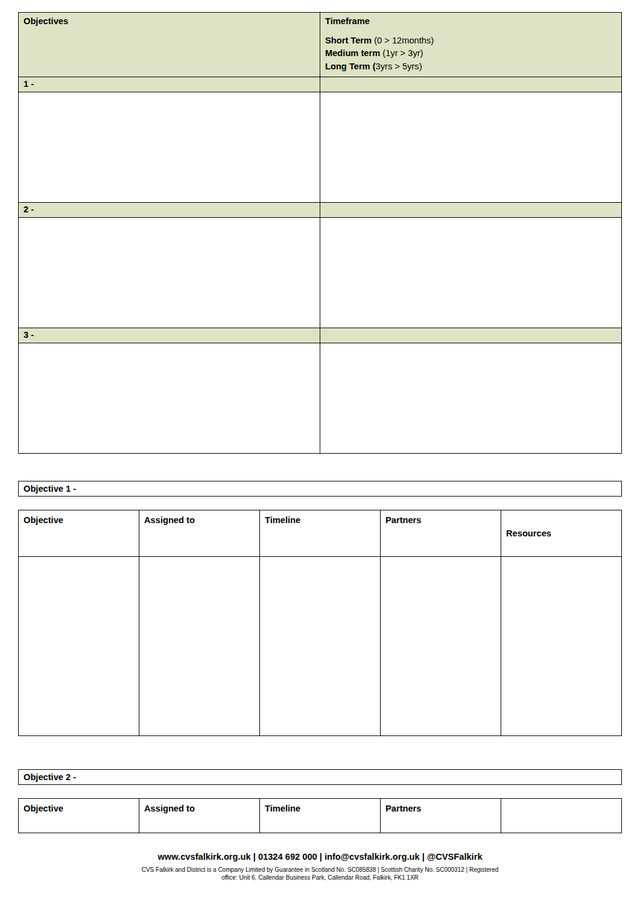| Objectives | Timeframe Short Term (0 > 12months) Medium term (1yr > 3yr) Long Term ( 3yrs > 5yrs) |
| --- | --- |
| 1 - | |
| 2 - | |
| 3 - | |
Objective 1 -
| Objective | Assigned to | Timeline | Partners | Resources |
| --- | --- | --- | --- | --- |
Objective 2 -
| Objective | Assigned to | Timeline | Partners | |
| --- | --- | --- | --- | --- |
www.cvsfalkirk.org.uk | 01324 692 000 | info@cvsfalkirk.org.uk | @CVSFalkirk
CVS Falkirk and District is a Company Limited by Guarantee in Scotland No. SC085838 | Scottish Charity No. SC000312 | Registered
office: Unit 6, Callendar Business Park, Callendar Road, Falkirk, FK1 1XR